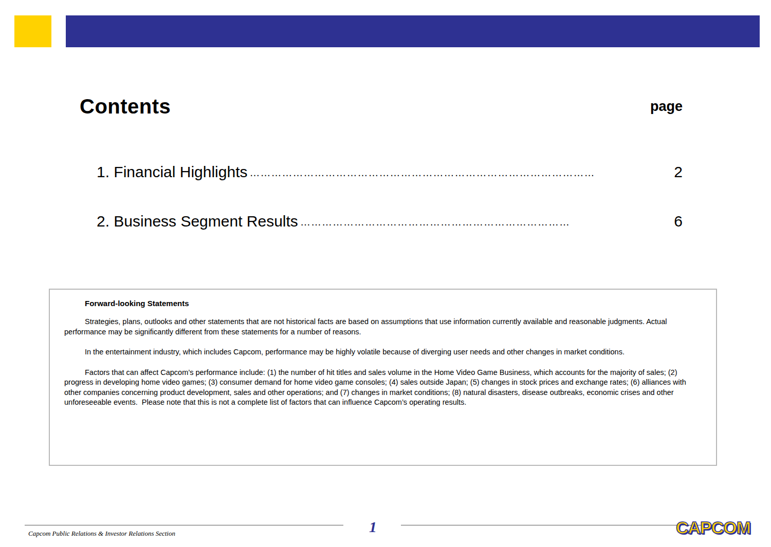Contents
page
1. Financial Highlights …………………………………………………………………………………… 2
2. Business Segment Results ………………………………………………………………… 6
Forward-looking Statements
Strategies, plans, outlooks and other statements that are not historical facts are based on assumptions that use information currently available and reasonable judgments. Actual performance may be significantly different from these statements for a number of reasons.
In the entertainment industry, which includes Capcom, performance may be highly volatile because of diverging user needs and other changes in market conditions.
Factors that can affect Capcom’s performance include: (1) the number of hit titles and sales volume in the Home Video Game Business, which accounts for the majority of sales; (2) progress in developing home video games; (3) consumer demand for home video game consoles; (4) sales outside Japan; (5) changes in stock prices and exchange rates; (6) alliances with other companies concerning product development, sales and other operations; and (7) changes in market conditions; (8) natural disasters, disease outbreaks, economic crises and other unforeseeable events. Please note that this is not a complete list of factors that can influence Capcom’s operating results.
Capcom Public Relations & Investor Relations Section
1
CAPCOM